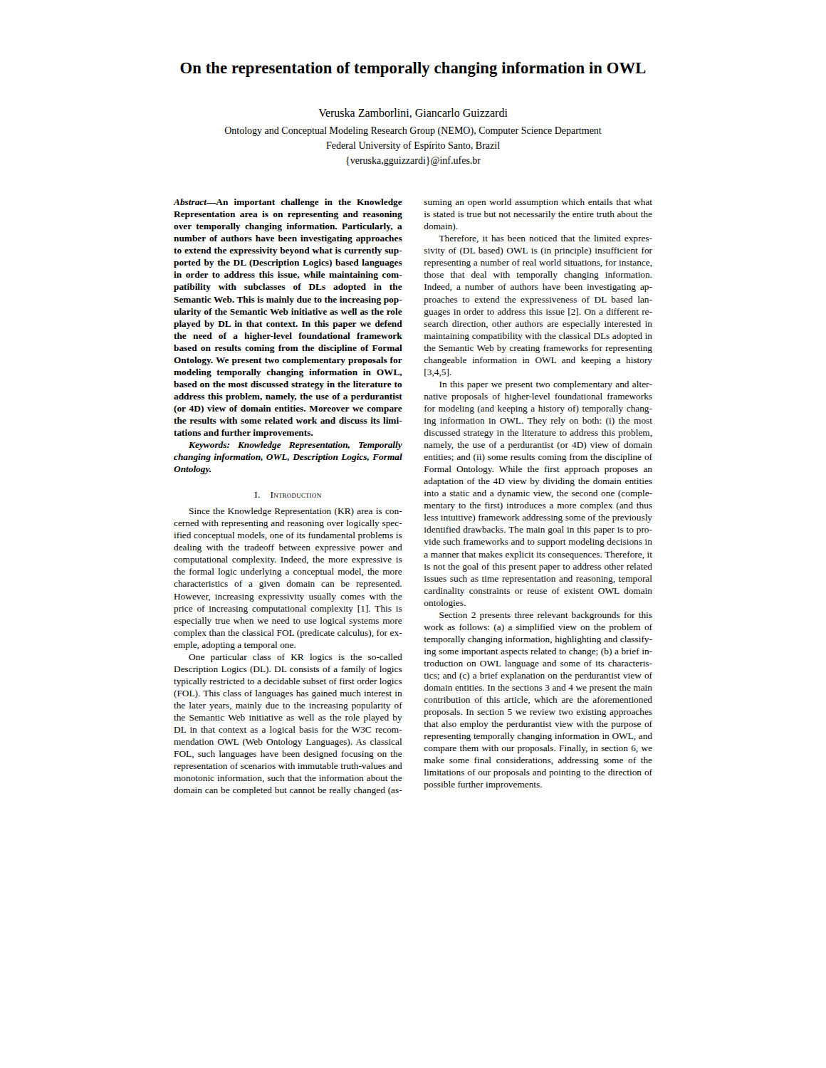On the representation of temporally changing information in OWL
Veruska Zamborlini, Giancarlo Guizzardi
Ontology and Conceptual Modeling Research Group (NEMO), Computer Science Department
Federal University of Espírito Santo, Brazil
{veruska,gguizzardi}@inf.ufes.br
Abstract—An important challenge in the Knowledge Representation area is on representing and reasoning over temporally changing information. Particularly, a number of authors have been investigating approaches to extend the expressivity beyond what is currently supported by the DL (Description Logics) based languages in order to address this issue, while maintaining compatibility with subclasses of DLs adopted in the Semantic Web. This is mainly due to the increasing popularity of the Semantic Web initiative as well as the role played by DL in that context. In this paper we defend the need of a higher-level foundational framework based on results coming from the discipline of Formal Ontology. We present two complementary proposals for modeling temporally changing information in OWL, based on the most discussed strategy in the literature to address this problem, namely, the use of a perdurantist (or 4D) view of domain entities. Moreover we compare the results with some related work and discuss its limitations and further improvements.
Keywords: Knowledge Representation, Temporally changing information, OWL, Description Logics, Formal Ontology.
I. Introduction
Since the Knowledge Representation (KR) area is concerned with representing and reasoning over logically specified conceptual models, one of its fundamental problems is dealing with the tradeoff between expressive power and computational complexity. Indeed, the more expressive is the formal logic underlying a conceptual model, the more characteristics of a given domain can be represented. However, increasing expressivity usually comes with the price of increasing computational complexity [1]. This is especially true when we need to use logical systems more complex than the classical FOL (predicate calculus), for exemple, adopting a temporal one.
One particular class of KR logics is the so-called Description Logics (DL). DL consists of a family of logics typically restricted to a decidable subset of first order logics (FOL). This class of languages has gained much interest in the later years, mainly due to the increasing popularity of the Semantic Web initiative as well as the role played by DL in that context as a logical basis for the W3C recommendation OWL (Web Ontology Languages). As classical FOL, such languages have been designed focusing on the representation of scenarios with immutable truth-values and monotonic information, such that the information about the domain can be completed but cannot be really changed (assuming an open world assumption which entails that what is stated is true but not necessarily the entire truth about the domain).
Therefore, it has been noticed that the limited expressivity of (DL based) OWL is (in principle) insufficient for representing a number of real world situations, for instance, those that deal with temporally changing information. Indeed, a number of authors have been investigating approaches to extend the expressiveness of DL based languages in order to address this issue [2]. On a different research direction, other authors are especially interested in maintaining compatibility with the classical DLs adopted in the Semantic Web by creating frameworks for representing changeable information in OWL and keeping a history [3,4,5].
In this paper we present two complementary and alternative proposals of higher-level foundational frameworks for modeling (and keeping a history of) temporally changing information in OWL. They rely on both: (i) the most discussed strategy in the literature to address this problem, namely, the use of a perdurantist (or 4D) view of domain entities; and (ii) some results coming from the discipline of Formal Ontology. While the first approach proposes an adaptation of the 4D view by dividing the domain entities into a static and a dynamic view, the second one (complementary to the first) introduces a more complex (and thus less intuitive) framework addressing some of the previously identified drawbacks. The main goal in this paper is to provide such frameworks and to support modeling decisions in a manner that makes explicit its consequences. Therefore, it is not the goal of this present paper to address other related issues such as time representation and reasoning, temporal cardinality constraints or reuse of existent OWL domain ontologies.
Section 2 presents three relevant backgrounds for this work as follows: (a) a simplified view on the problem of temporally changing information, highlighting and classifying some important aspects related to change; (b) a brief introduction on OWL language and some of its characteristics; and (c) a brief explanation on the perdurantist view of domain entities. In the sections 3 and 4 we present the main contribution of this article, which are the aforementioned proposals. In section 5 we review two existing approaches that also employ the perdurantist view with the purpose of representing temporally changing information in OWL, and compare them with our proposals. Finally, in section 6, we make some final considerations, addressing some of the limitations of our proposals and pointing to the direction of possible further improvements.